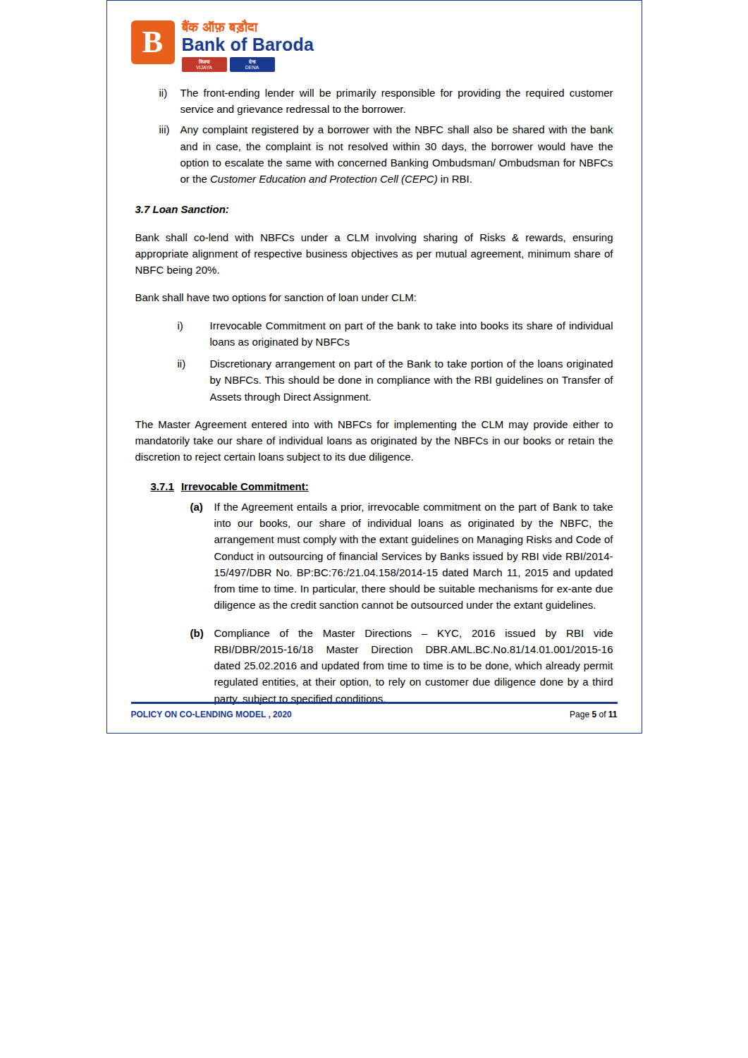B
बैंक ऑफ़ बड़ौदा
Bank of Baroda
विजयाVIJAYA
देनाDENA
ii) The front-ending lender will be primarily responsible for providing the required customer service and grievance redressal to the borrower.
iii) Any complaint registered by a borrower with the NBFC shall also be shared with the bank and in case, the complaint is not resolved within 30 days, the borrower would have the option to escalate the same with concerned Banking Ombudsman/ Ombudsman for NBFCs or the Customer Education and Protection Cell (CEPC) in RBI.
3.7 Loan Sanction:
Bank shall co-lend with NBFCs under a CLM involving sharing of Risks & rewards, ensuring appropriate alignment of respective business objectives as per mutual agreement, minimum share of NBFC being 20%.
Bank shall have two options for sanction of loan under CLM:
i) Irrevocable Commitment on part of the bank to take into books its share of individual loans as originated by NBFCs
ii) Discretionary arrangement on part of the Bank to take portion of the loans originated by NBFCs. This should be done in compliance with the RBI guidelines on Transfer of Assets through Direct Assignment.
The Master Agreement entered into with NBFCs for implementing the CLM may provide either to mandatorily take our share of individual loans as originated by the NBFCs in our books or retain the discretion to reject certain loans subject to its due diligence.
3.7.1 Irrevocable Commitment:
(a) If the Agreement entails a prior, irrevocable commitment on the part of Bank to take into our books, our share of individual loans as originated by the NBFC, the arrangement must comply with the extant guidelines on Managing Risks and Code of Conduct in outsourcing of financial Services by Banks issued by RBI vide RBI/2014-15/497/DBR No. BP:BC:76:/21.04.158/2014-15 dated March 11, 2015 and updated from time to time. In particular, there should be suitable mechanisms for ex-ante due diligence as the credit sanction cannot be outsourced under the extant guidelines.
(b) Compliance of the Master Directions – KYC, 2016 issued by RBI vide RBI/DBR/2015-16/18 Master Direction DBR.AML.BC.No.81/14.01.001/2015-16 dated 25.02.2016 and updated from time to time is to be done, which already permit regulated entities, at their option, to rely on customer due diligence done by a third party, subject to specified conditions.
POLICY ON CO-LENDING MODEL , 2020
Page 5 of 11